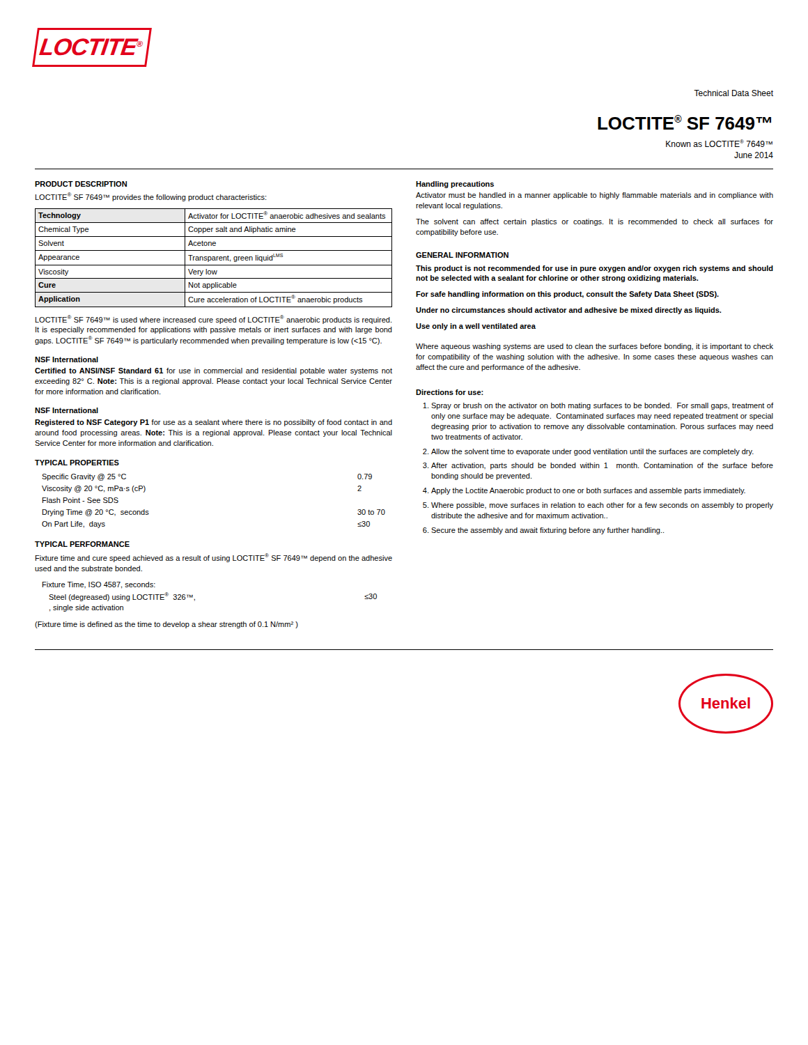LOCTITE®
Technical Data Sheet
LOCTITE® SF 7649™
Known as LOCTITE® 7649™
June 2014
Product Description
LOCTITE® SF 7649™ provides the following product characteristics:
| Technology | Activator for LOCTITE ® anaerobic adhesives and sealants |
| Chemical Type | Copper salt and Aliphatic amine |
| Solvent | Acetone |
| Appearance | Transparent, green liquid LMS |
| Viscosity | Very low |
| Cure | Not applicable |
| Application | Cure acceleration of LOCTITE ® anaerobic products |
LOCTITE® SF 7649™ is used where increased cure speed of LOCTITE® anaerobic products is required. It is especially recommended for applications with passive metals or inert surfaces and with large bond gaps. LOCTITE® SF 7649™ is particularly recommended when prevailing temperature is low (<15 °C).
NSF International
Certified to ANSI/NSF Standard 61 for use in commercial and residential potable water systems not exceeding 82° C. Note: This is a regional approval. Please contact your local Technical Service Center for more information and clarification.
NSF International
Registered to NSF Category P1 for use as a sealant where there is no possibilty of food contact in and around food processing areas. Note: This is a regional approval. Please contact your local Technical Service Center for more information and clarification.
Typical Properties
| Specific Gravity @ 25 °C | 0.79 |
| Viscosity @ 20 °C, mPa·s (cP) | 2 |
| Flash Point - See SDS | |
| Drying Time @ 20 °C, seconds | 30 to 70 |
| On Part Life, days | ≤30 |
Typical Performance
Fixture time and cure speed achieved as a result of using LOCTITE® SF 7649™ depend on the adhesive used and the substrate bonded.
Fixture Time, ISO 4587, seconds:
| Steel (degreased) using LOCTITE ® 326™, , single side activation | ≤30 |
(Fixture time is defined as the time to develop a shear strength of 0.1 N/mm² )
Handling precautions
Activator must be handled in a manner applicable to highly flammable materials and in compliance with relevant local regulations.
The solvent can affect certain plastics or coatings. It is recommended to check all surfaces for compatibility before use.
General Information
This product is not recommended for use in pure oxygen and/or oxygen rich systems and should not be selected with a sealant for chlorine or other strong oxidizing materials.
For safe handling information on this product, consult the Safety Data Sheet (SDS).
Under no circumstances should activator and adhesive be mixed directly as liquids.
Use only in a well ventilated area
Where aqueous washing systems are used to clean the surfaces before bonding, it is important to check for compatibility of the washing solution with the adhesive. In some cases these aqueous washes can affect the cure and performance of the adhesive.
Directions for use:
Spray or brush on the activator on both mating surfaces to be bonded. For small gaps, treatment of only one surface may be adequate. Contaminated surfaces may need repeated treatment or special degreasing prior to activation to remove any dissolvable contamination. Porous surfaces may need two treatments of activator.
Allow the solvent time to evaporate under good ventilation until the surfaces are completely dry.
After activation, parts should be bonded within 1 month. Contamination of the surface before bonding should be prevented.
Apply the Loctite Anaerobic product to one or both surfaces and assemble parts immediately.
Where possible, move surfaces in relation to each other for a few seconds on assembly to properly distribute the adhesive and for maximum activation..
Secure the assembly and await fixturing before any further handling..
Henkel